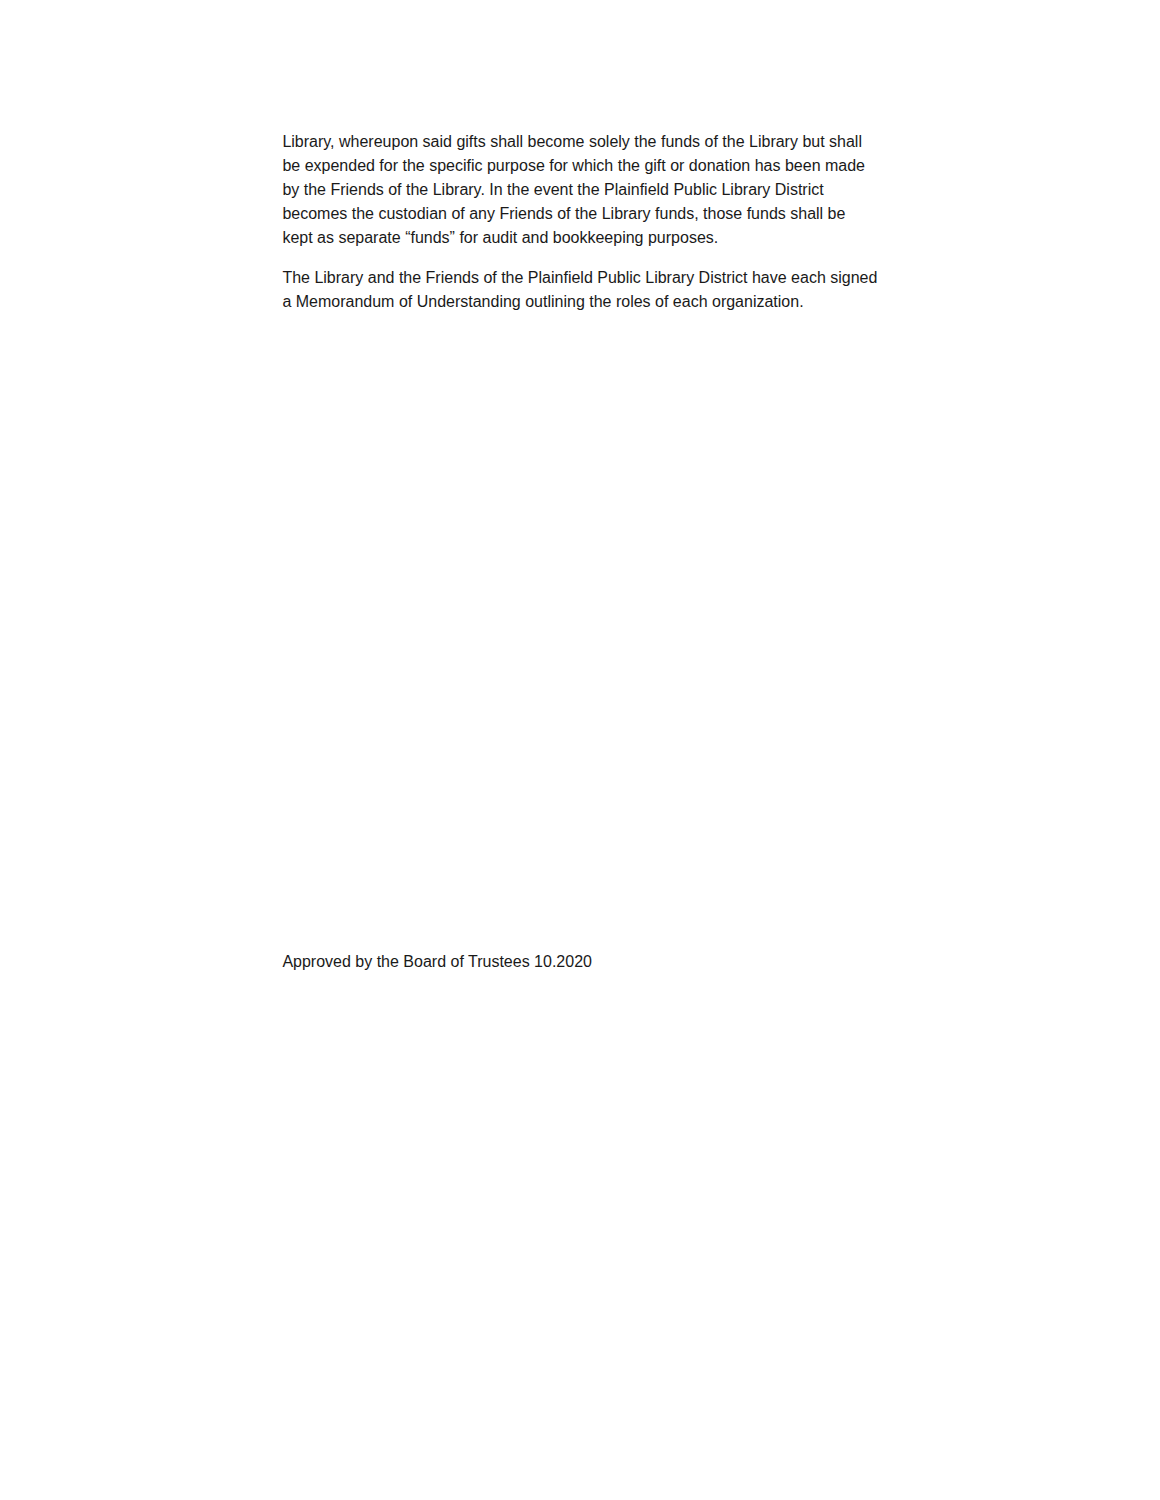Library, whereupon said gifts shall become solely the funds of the Library but shall be expended for the specific purpose for which the gift or donation has been made by the Friends of the Library. In the event the Plainfield Public Library District becomes the custodian of any Friends of the Library funds, those funds shall be kept as separate “funds” for audit and bookkeeping purposes.
The Library and the Friends of the Plainfield Public Library District have each signed a Memorandum of Understanding outlining the roles of each organization.
Approved by the Board of Trustees 10.2020